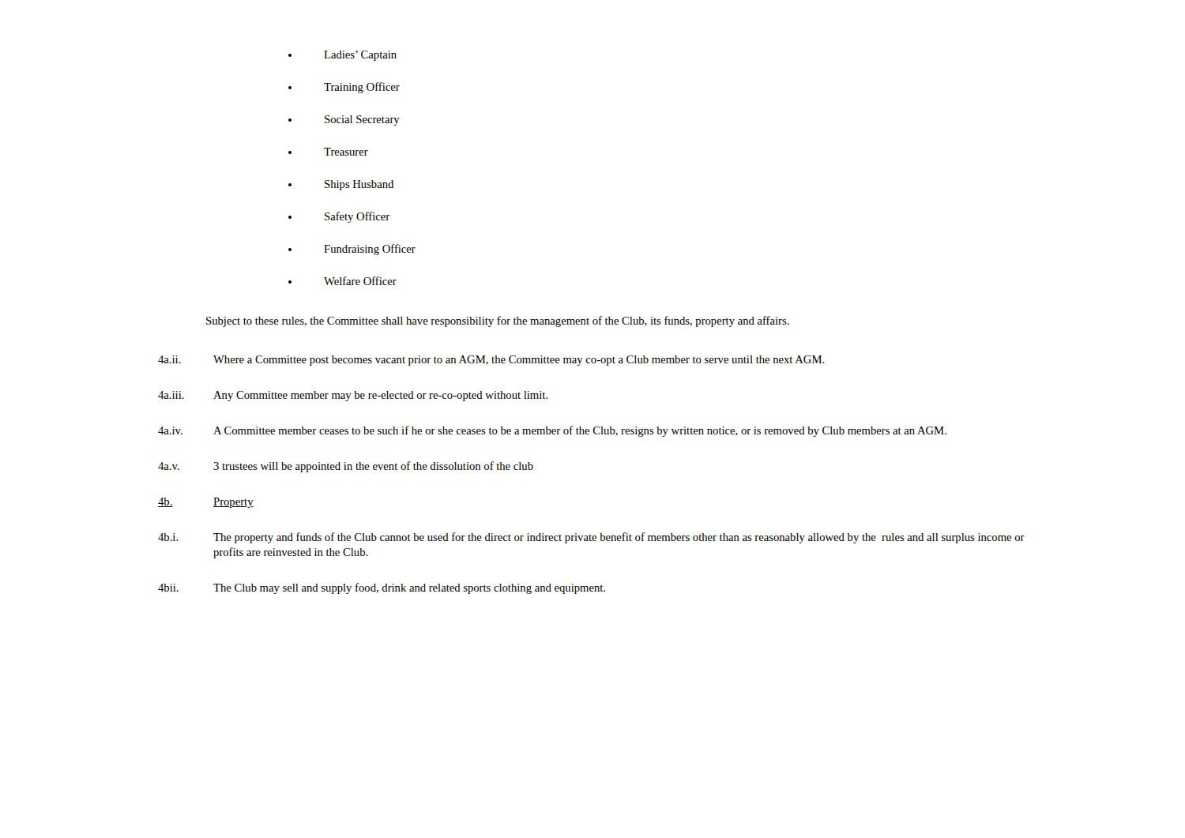Ladies’ Captain
Training Officer
Social Secretary
Treasurer
Ships Husband
Safety Officer
Fundraising Officer
Welfare Officer
Subject to these rules, the Committee shall have responsibility for the management of the Club, its funds, property and affairs.
4a.ii.
Where a Committee post becomes vacant prior to an AGM, the Committee may co-opt a Club member to serve until the next AGM.
4a.iii.
Any Committee member may be re-elected or re-co-opted without limit.
4a.iv.
A Committee member ceases to be such if he or she ceases to be a member of the Club, resigns by written notice, or is removed by Club members at an AGM.
4a.v.
3 trustees will be appointed in the event of the dissolution of the club
4b.
Property
4b.i.
The property and funds of the Club cannot be used for the direct or indirect private benefit of members other than as reasonably allowed by the rules and all surplus income or profits are reinvested in the Club.
4bii.
The Club may sell and supply food, drink and related sports clothing and equipment.